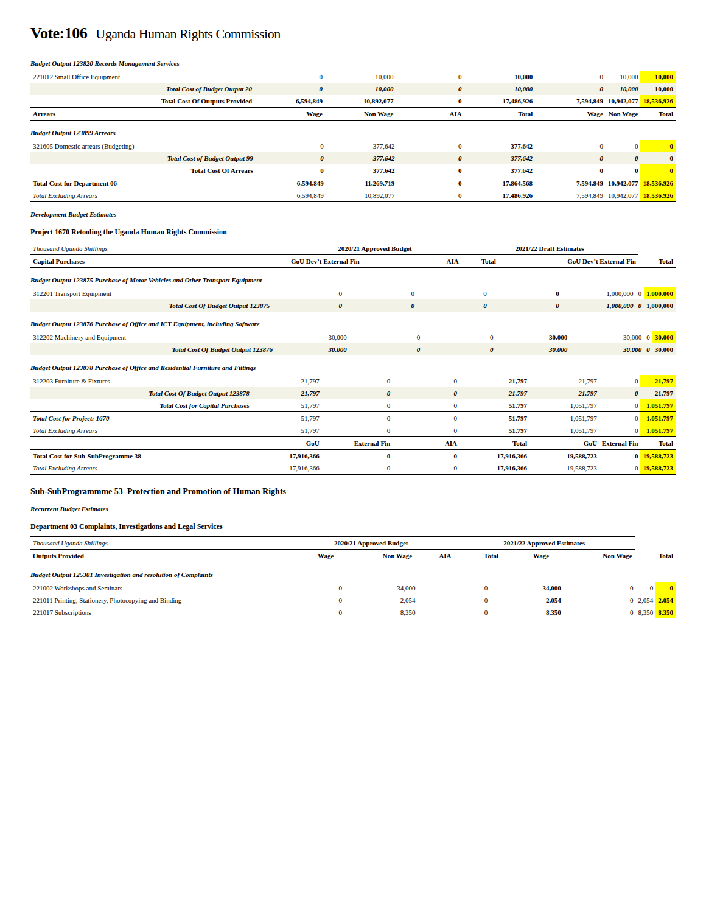Vote:106 Uganda Human Rights Commission
Budget Output 123820 Records Management Services
| 221012 Small Office Equipment | 0 | 10,000 | 0 | 10,000 | 0 | 10,000 | 10,000 |
| Total Cost of Budget Output 20 | 0 | 10,000 | 0 | 10,000 | 0 | 10,000 | 10,000 |
| Total Cost Of Outputs Provided | 6,594,849 | 10,892,077 | 0 | 17,486,926 | 7,594,849 | 10,942,077 | 18,536,926 |
| Arrears | Wage | Non Wage | AIA | Total | Wage | Non Wage | Total |
Budget Output 123899 Arrears
| 321605 Domestic arrears (Budgeting) | 0 | 377,642 | 0 | 377,642 | 0 | 0 | 0 |
| Total Cost of Budget Output 99 | 0 | 377,642 | 0 | 377,642 | 0 | 0 | 0 |
| Total Cost Of Arrears | 0 | 377,642 | 0 | 377,642 | 0 | 0 | 0 |
| Total Cost for Department 06 | 6,594,849 | 11,269,719 | 0 | 17,864,568 | 7,594,849 | 10,942,077 | 18,536,926 |
| Total Excluding Arrears | 6,594,849 | 10,892,077 | 0 | 17,486,926 | 7,594,849 | 10,942,077 | 18,536,926 |
Development Budget Estimates
Project 1670 Retooling the Uganda Human Rights Commission
| Thousand Uganda Shillings | 2020/21 Approved Budget | 2021/22 Draft Estimates |
| Capital Purchases | GoU Dev’t External Fin | AIA | Total | GoU Dev’t External Fin | Total |
Budget Output 123875 Purchase of Motor Vehicles and Other Transport Equipment
| 312201 Transport Equipment | 0 | 0 | 0 | 0 | 1,000,000 | 0 | 1,000,000 |
| Total Cost Of Budget Output 123875 | 0 | 0 | 0 | 0 | 1,000,000 | 0 | 1,000,000 |
Budget Output 123876 Purchase of Office and ICT Equipment, including Software
| 312202 Machinery and Equipment | 30,000 | 0 | 0 | 30,000 | 30,000 | 0 | 30,000 |
| Total Cost Of Budget Output 123876 | 30,000 | 0 | 0 | 30,000 | 30,000 | 0 | 30,000 |
Budget Output 123878 Purchase of Office and Residential Furniture and Fittings
| 312203 Furniture & Fixtures | 21,797 | 0 | 0 | 21,797 | 21,797 | 0 | 21,797 |
| Total Cost Of Budget Output 123878 | 21,797 | 0 | 0 | 21,797 | 21,797 | 0 | 21,797 |
| Total Cost for Capital Purchases | 51,797 | 0 | 0 | 51,797 | 1,051,797 | 0 | 1,051,797 |
| Total Cost for Project: 1670 | 51,797 | 0 | 0 | 51,797 | 1,051,797 | 0 | 1,051,797 |
| Total Excluding Arrears | 51,797 | 0 | 0 | 51,797 | 1,051,797 | 0 | 1,051,797 |
| | GoU | External Fin | AIA | Total | GoU | External Fin | Total |
| Total Cost for Sub-SubProgramme 38 | 17,916,366 | 0 | 0 | 17,916,366 | 19,588,723 | 0 | 19,588,723 |
| Total Excluding Arrears | 17,916,366 | 0 | 0 | 17,916,366 | 19,588,723 | 0 | 19,588,723 |
Sub-SubProgrammme 53 Protection and Promotion of Human Rights
Recurrent Budget Estimates
Department 03 Complaints, Investigations and Legal Services
| Thousand Uganda Shillings | 2020/21 Approved Budget | 2021/22 Approved Estimates |
| Outputs Provided | Wage | Non Wage | AIA | Total | Wage | Non Wage | Total |
Budget Output 125301 Investigation and resolution of Complaints
| 221002 Workshops and Seminars | 0 | 34,000 | 0 | 34,000 | 0 | 0 | 0 |
| 221011 Printing, Stationery, Photocopying and Binding | 0 | 2,054 | 0 | 2,054 | 0 | 2,054 | 2,054 |
| 221017 Subscriptions | 0 | 8,350 | 0 | 8,350 | 0 | 8,350 | 8,350 |